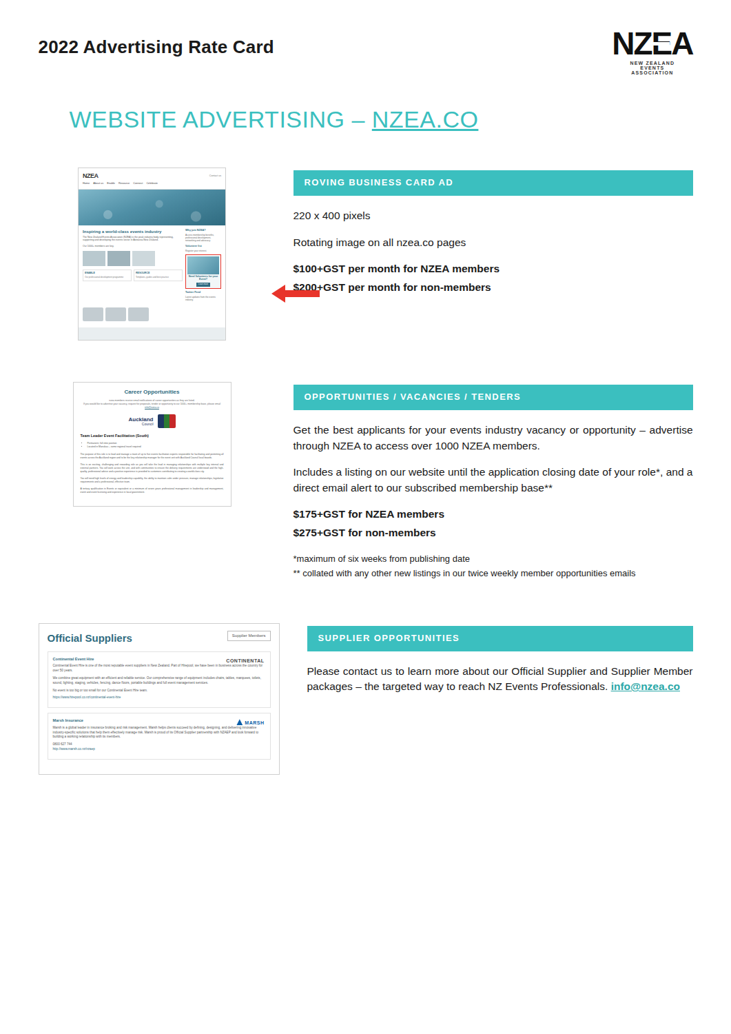2022 Advertising Rate Card
NZEA
NEW ZEALAND
EVENTS
ASSOCIATION
WEBSITE ADVERTISING – NZEA.CO
NZEA Contact us
Home About us Enable Resource Connect Celebrate
Inspiring a world-class events industry
The New Zealand Events Association (NZEA) is the peak industry body representing, supporting and developing the events sector in Aotearoa New Zealand.
Our 1000+ members are key.
ENABLE Our professional development programme
RESOURCE Templates, guides and best practice
Why join NZEA?
Access membership benefits, professional development, networking and advocacy.
Volunteer list
Register your interest.
Need Volunteers for your Event? Learn more
Twitter Feed
Latest updates from the events industry.
ROVING BUSINESS CARD AD
220 x 400 pixels
Rotating image on all nzea.co pages
$100+GST per month for NZEA members
$200+GST per month for non-members
Career Opportunities
nzea members receive email notifications of career opportunities as they are listed.
If you would like to advertise your vacancy, request for proposals, tender or opportunity to our 1000+ membership base, please email info@nzea.co
AucklandCouncil
Team Leader Event Facilitation (South)
Permanent, full-time position
Located in Manukau – some regional travel required
The purpose of this role is to lead and manage a team of up to five events facilitation experts responsible for facilitating and permitting all events across the Auckland region and to be the key relationship manager for the event unit with Auckland Council local boards.
This is an exciting, challenging and rewarding role as you will take the lead in managing relationships with multiple key internal and external partners. You will work across the unit, and with communities to ensure the delivery requirements are understood and the high-quality, professional advice and a positive experience is provided to customers contributing to creating a world-class city.
You will need high levels of energy and leadership capability, the ability to maintain calm under pressure, manage relationships, legislative requirements and a professional, effective team.
A tertiary qualification in Events or equivalent or a minimum of seven years professional management in leadership and management, event and event licensing and experience in local government.
OPPORTUNITIES / VACANCIES / TENDERS
Get the best applicants for your events industry vacancy or opportunity – advertise through NZEA to access over 1000 NZEA members.
Includes a listing on our website until the application closing date of your role*, and a direct email alert to our subscribed membership base**
$175+GST for NZEA members
$275+GST for non-members
*maximum of six weeks from publishing date
** collated with any other new listings in our twice weekly member opportunities emails
Official Suppliers
Supplier Members
CONTINENTAL
Continental Event Hire
Continental Event Hire is one of the most reputable event suppliers in New Zealand. Part of Hirepool, we have been in business across the country for over 50 years.
We combine great equipment with an efficient and reliable service. Our comprehensive range of equipment includes chairs, tables, marquees, toilets, sound, lighting, staging, vehicles, fencing, dance floors, portable buildings and full event management services.
No event is too big or too small for our Continental Event Hire team.
https://www.hirepool.co.nz/continental-event-hire
MARSH
Marsh Insurance
Marsh is a global leader in insurance broking and risk management. Marsh helps clients succeed by defining, designing, and delivering innovative industry-specific solutions that help them effectively manage risk. Marsh is proud of its Official Supplier partnership with NZAEP and look forward to building a working relationship with its members.
0800 627 744
http://www.marsh.co.nz/nzaep
SUPPLIER OPPORTUNITIES
Please contact us to learn more about our Official Supplier and Supplier Member packages – the targeted way to reach NZ Events Professionals. info@nzea.co